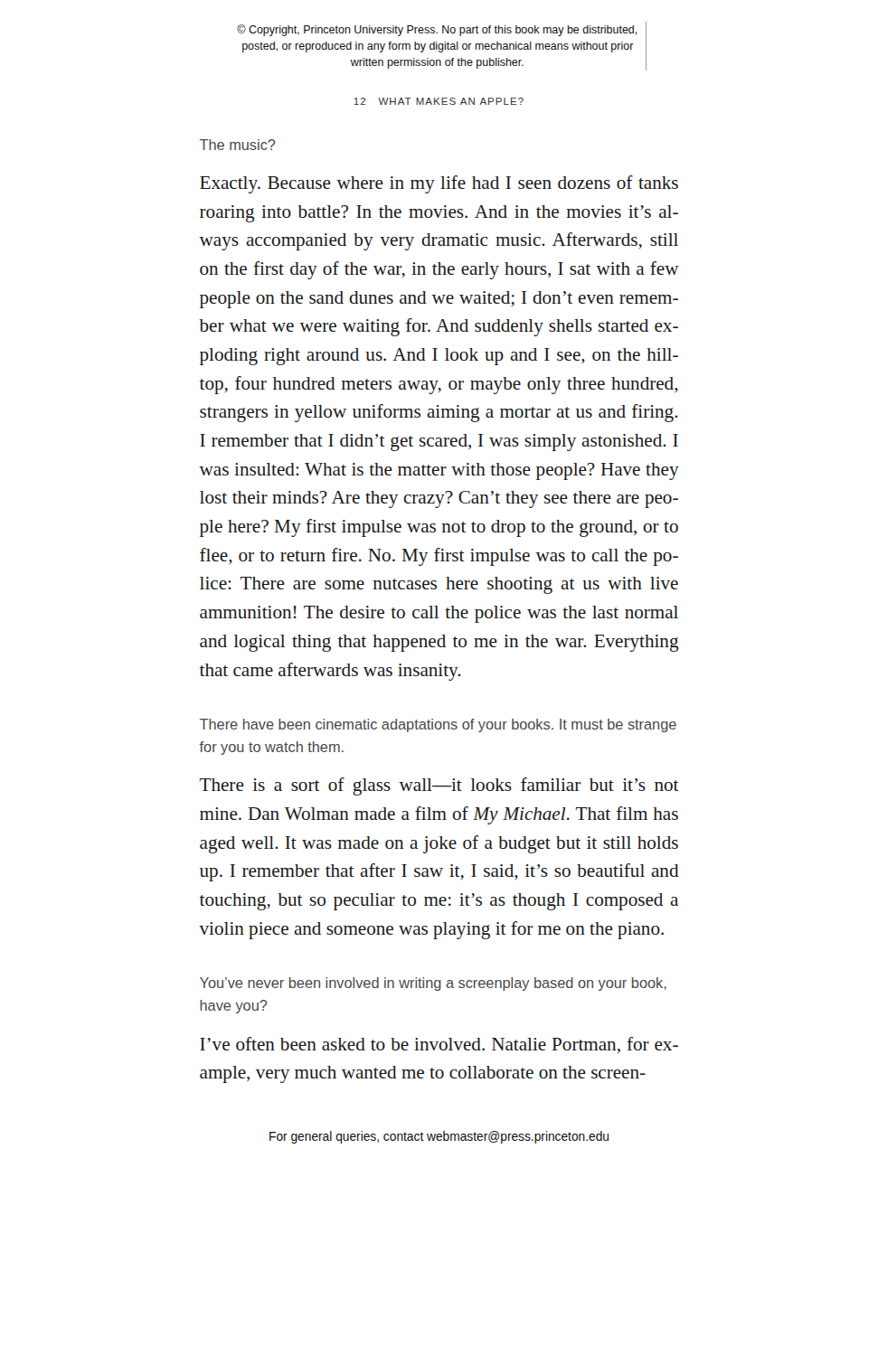© Copyright, Princeton University Press. No part of this book may be distributed, posted, or reproduced in any form by digital or mechanical means without prior written permission of the publisher.
12 What Makes an Apple?
The music?
Exactly. Because where in my life had I seen dozens of tanks roaring into battle? In the movies. And in the movies it’s always accompanied by very dramatic music. Afterwards, still on the first day of the war, in the early hours, I sat with a few people on the sand dunes and we waited; I don’t even remember what we were waiting for. And suddenly shells started exploding right around us. And I look up and I see, on the hilltop, four hundred meters away, or maybe only three hundred, strangers in yellow uniforms aiming a mortar at us and firing. I remember that I didn’t get scared, I was simply astonished. I was insulted: What is the matter with those people? Have they lost their minds? Are they crazy? Can’t they see there are people here? My first impulse was not to drop to the ground, or to flee, or to return fire. No. My first impulse was to call the police: There are some nutcases here shooting at us with live ammunition! The desire to call the police was the last normal and logical thing that happened to me in the war. Everything that came afterwards was insanity.
There have been cinematic adaptations of your books. It must be strange for you to watch them.
There is a sort of glass wall—it looks familiar but it’s not mine. Dan Wolman made a film of My Michael. That film has aged well. It was made on a joke of a budget but it still holds up. I remember that after I saw it, I said, it’s so beautiful and touching, but so peculiar to me: it’s as though I composed a violin piece and someone was playing it for me on the piano.
You’ve never been involved in writing a screenplay based on your book, have you?
I’ve often been asked to be involved. Natalie Portman, for example, very much wanted me to collaborate on the screen-
For general queries, contact webmaster@press.princeton.edu